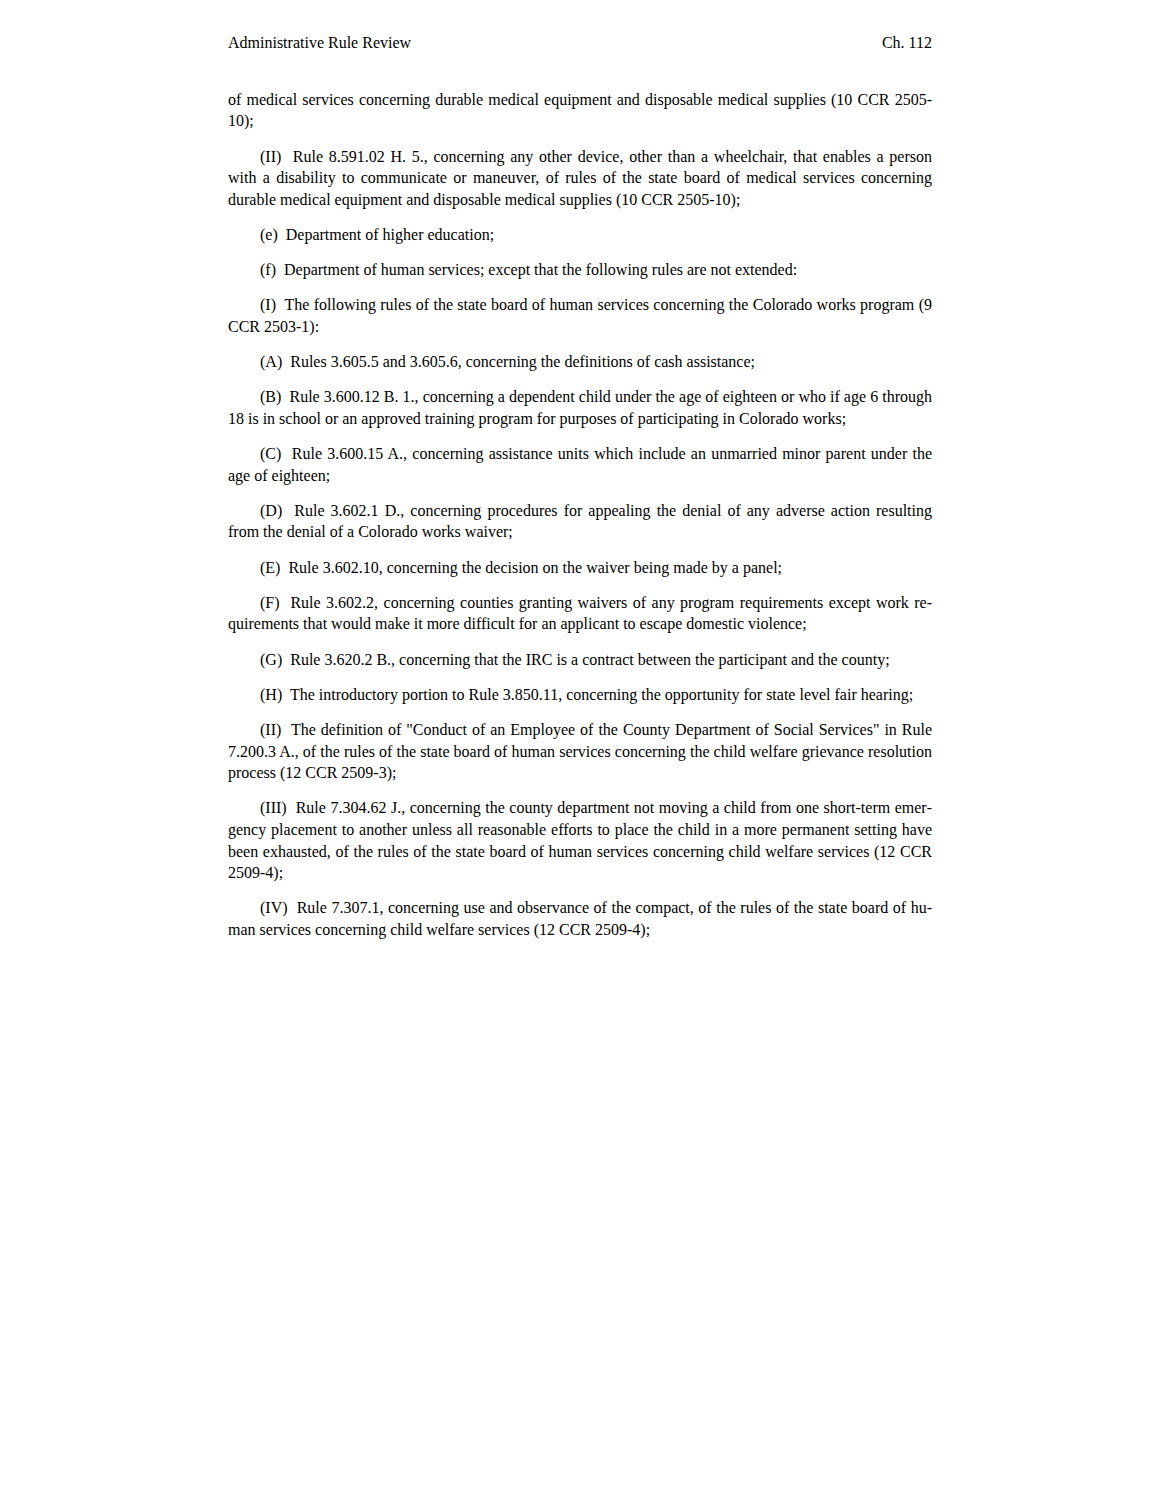Administrative Rule Review Ch. 112
of medical services concerning durable medical equipment and disposable medical supplies (10 CCR 2505-10);
(II) Rule 8.591.02 H. 5., concerning any other device, other than a wheelchair, that enables a person with a disability to communicate or maneuver, of rules of the state board of medical services concerning durable medical equipment and disposable medical supplies (10 CCR 2505-10);
(e) Department of higher education;
(f) Department of human services; except that the following rules are not extended:
(I) The following rules of the state board of human services concerning the Colorado works program (9 CCR 2503-1):
(A) Rules 3.605.5 and 3.605.6, concerning the definitions of cash assistance;
(B) Rule 3.600.12 B. 1., concerning a dependent child under the age of eighteen or who if age 6 through 18 is in school or an approved training program for purposes of participating in Colorado works;
(C) Rule 3.600.15 A., concerning assistance units which include an unmarried minor parent under the age of eighteen;
(D) Rule 3.602.1 D., concerning procedures for appealing the denial of any adverse action resulting from the denial of a Colorado works waiver;
(E) Rule 3.602.10, concerning the decision on the waiver being made by a panel;
(F) Rule 3.602.2, concerning counties granting waivers of any program requirements except work requirements that would make it more difficult for an applicant to escape domestic violence;
(G) Rule 3.620.2 B., concerning that the IRC is a contract between the participant and the county;
(H) The introductory portion to Rule 3.850.11, concerning the opportunity for state level fair hearing;
(II) The definition of "Conduct of an Employee of the County Department of Social Services" in Rule 7.200.3 A., of the rules of the state board of human services concerning the child welfare grievance resolution process (12 CCR 2509-3);
(III) Rule 7.304.62 J., concerning the county department not moving a child from one short-term emergency placement to another unless all reasonable efforts to place the child in a more permanent setting have been exhausted, of the rules of the state board of human services concerning child welfare services (12 CCR 2509-4);
(IV) Rule 7.307.1, concerning use and observance of the compact, of the rules of the state board of human services concerning child welfare services (12 CCR 2509-4);